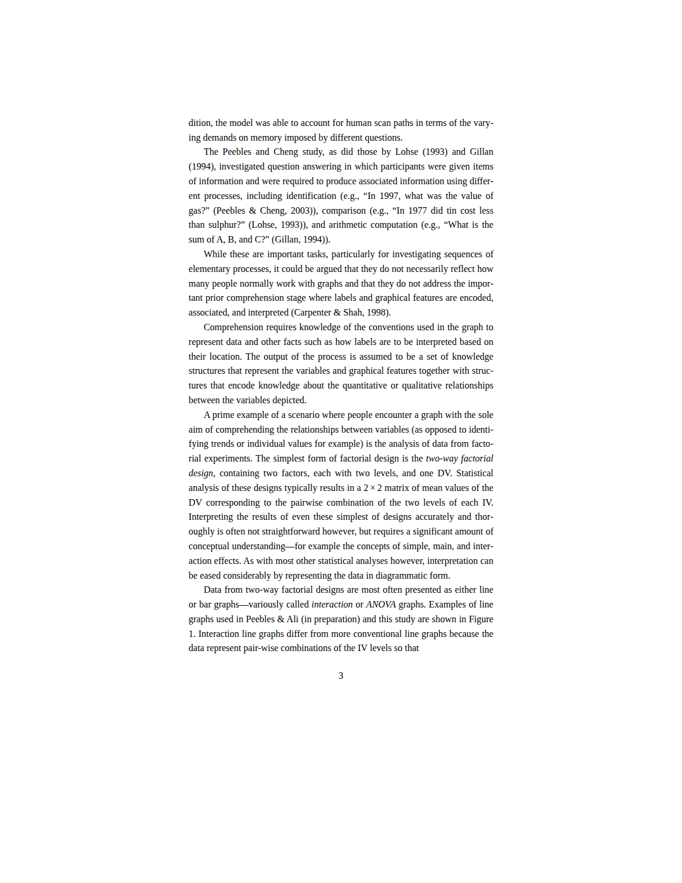dition, the model was able to account for human scan paths in terms of the varying demands on memory imposed by different questions.
The Peebles and Cheng study, as did those by Lohse (1993) and Gillan (1994), investigated question answering in which participants were given items of information and were required to produce associated information using different processes, including identification (e.g., “In 1997, what was the value of gas?” (Peebles & Cheng, 2003)), comparison (e.g., “In 1977 did tin cost less than sulphur?” (Lohse, 1993)), and arithmetic computation (e.g., “What is the sum of A, B, and C?” (Gillan, 1994)).
While these are important tasks, particularly for investigating sequences of elementary processes, it could be argued that they do not necessarily reflect how many people normally work with graphs and that they do not address the important prior comprehension stage where labels and graphical features are encoded, associated, and interpreted (Carpenter & Shah, 1998).
Comprehension requires knowledge of the conventions used in the graph to represent data and other facts such as how labels are to be interpreted based on their location. The output of the process is assumed to be a set of knowledge structures that represent the variables and graphical features together with structures that encode knowledge about the quantitative or qualitative relationships between the variables depicted.
A prime example of a scenario where people encounter a graph with the sole aim of comprehending the relationships between variables (as opposed to identifying trends or individual values for example) is the analysis of data from factorial experiments. The simplest form of factorial design is the two-way factorial design, containing two factors, each with two levels, and one DV. Statistical analysis of these designs typically results in a 2 × 2 matrix of mean values of the DV corresponding to the pairwise combination of the two levels of each IV. Interpreting the results of even these simplest of designs accurately and thoroughly is often not straightforward however, but requires a significant amount of conceptual understanding—for example the concepts of simple, main, and interaction effects. As with most other statistical analyses however, interpretation can be eased considerably by representing the data in diagrammatic form.
Data from two-way factorial designs are most often presented as either line or bar graphs—variously called interaction or ANOVA graphs. Examples of line graphs used in Peebles & Ali (in preparation) and this study are shown in Figure 1. Interaction line graphs differ from more conventional line graphs because the data represent pair-wise combinations of the IV levels so that
3